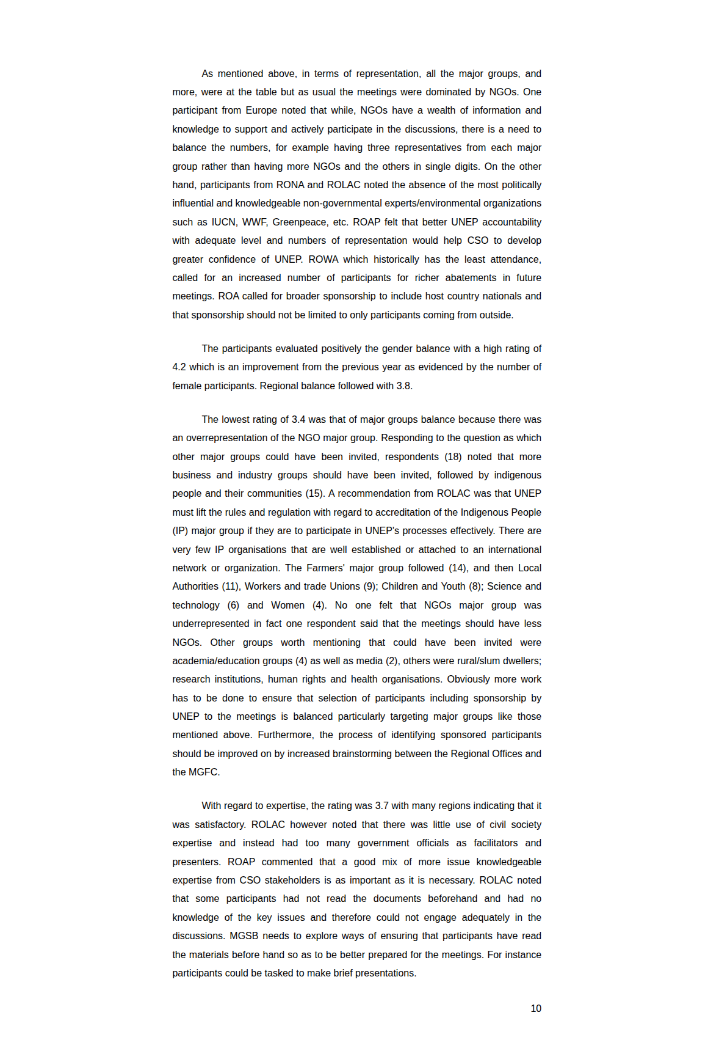As mentioned above, in terms of representation, all the major groups, and more, were at the table but as usual the meetings were dominated by NGOs. One participant from Europe noted that while, NGOs have a wealth of information and knowledge to support and actively participate in the discussions, there is a need to balance the numbers, for example having three representatives from each major group rather than having more NGOs and the others in single digits. On the other hand, participants from RONA and ROLAC noted the absence of the most politically influential and knowledgeable non-governmental experts/environmental organizations such as IUCN, WWF, Greenpeace, etc. ROAP felt that better UNEP accountability with adequate level and numbers of representation would help CSO to develop greater confidence of UNEP. ROWA which historically has the least attendance, called for an increased number of participants for richer abatements in future meetings. ROA called for broader sponsorship to include host country nationals and that sponsorship should not be limited to only participants coming from outside.
The participants evaluated positively the gender balance with a high rating of 4.2 which is an improvement from the previous year as evidenced by the number of female participants. Regional balance followed with 3.8.
The lowest rating of 3.4 was that of major groups balance because there was an overrepresentation of the NGO major group. Responding to the question as which other major groups could have been invited, respondents (18) noted that more business and industry groups should have been invited, followed by indigenous people and their communities (15). A recommendation from ROLAC was that UNEP must lift the rules and regulation with regard to accreditation of the Indigenous People (IP) major group if they are to participate in UNEP's processes effectively. There are very few IP organisations that are well established or attached to an international network or organization. The Farmers' major group followed (14), and then Local Authorities (11), Workers and trade Unions (9); Children and Youth (8); Science and technology (6) and Women (4). No one felt that NGOs major group was underrepresented in fact one respondent said that the meetings should have less NGOs. Other groups worth mentioning that could have been invited were academia/education groups (4) as well as media (2), others were rural/slum dwellers; research institutions, human rights and health organisations. Obviously more work has to be done to ensure that selection of participants including sponsorship by UNEP to the meetings is balanced particularly targeting major groups like those mentioned above. Furthermore, the process of identifying sponsored participants should be improved on by increased brainstorming between the Regional Offices and the MGFC.
With regard to expertise, the rating was 3.7 with many regions indicating that it was satisfactory. ROLAC however noted that there was little use of civil society expertise and instead had too many government officials as facilitators and presenters. ROAP commented that a good mix of more issue knowledgeable expertise from CSO stakeholders is as important as it is necessary. ROLAC noted that some participants had not read the documents beforehand and had no knowledge of the key issues and therefore could not engage adequately in the discussions. MGSB needs to explore ways of ensuring that participants have read the materials before hand so as to be better prepared for the meetings. For instance participants could be tasked to make brief presentations.
10